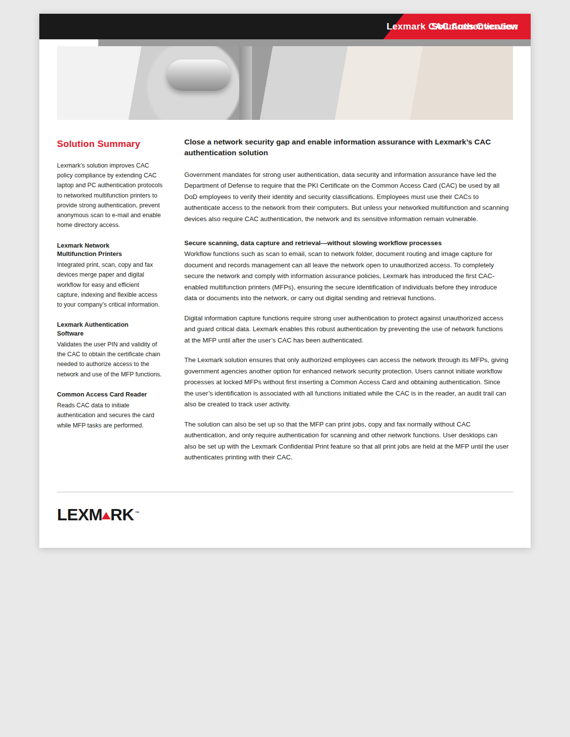Solutions Overview
Lexmark CAC Authentication
Solution Summary
Lexmark’s solution improves CAC policy compliance by extending CAC laptop and PC authentication protocols to networked multifunction printers to provide strong authentication, prevent anonymous scan to e-mail and enable home directory access.
Lexmark Network
Multifunction Printers
Integrated print, scan, copy and fax devices merge paper and digital workflow for easy and efficient capture, indexing and flexible access to your company’s critical information.
Lexmark Authentication
Software
Validates the user PIN and validity of the CAC to obtain the certificate chain needed to authorize access to the network and use of the MFP functions.
Common Access Card Reader
Reads CAC data to initiate authentication and secures the card while MFP tasks are performed.
Close a network security gap and enable information assurance with Lexmark’s CAC authentication solution
Government mandates for strong user authentication, data security and information assurance have led the Department of Defense to require that the PKI Certificate on the Common Access Card (CAC) be used by all DoD employees to verify their identity and security classifications. Employees must use their CACs to authenticate access to the network from their computers. But unless your networked multifunction and scanning devices also require CAC authentication, the network and its sensitive information remain vulnerable.
Secure scanning, data capture and retrieval—without slowing workflow processes
Workflow functions such as scan to email, scan to network folder, document routing and image capture for document and records management can all leave the network open to unauthorized access. To completely secure the network and comply with information assurance policies, Lexmark has introduced the first CAC-enabled multifunction printers (MFPs), ensuring the secure identification of individuals before they introduce data or documents into the network, or carry out digital sending and retrieval functions.
Digital information capture functions require strong user authentication to protect against unauthorized access and guard critical data. Lexmark enables this robust authentication by preventing the use of network functions at the MFP until after the user’s CAC has been authenticated.
The Lexmark solution ensures that only authorized employees can access the network through its MFPs, giving government agencies another option for enhanced network security protection. Users cannot initiate workflow processes at locked MFPs without first inserting a Common Access Card and obtaining authentication. Since the user’s identification is associated with all functions initiated while the CAC is in the reader, an audit trail can also be created to track user activity.
The solution can also be set up so that the MFP can print jobs, copy and fax normally without CAC authentication, and only require authentication for scanning and other network functions. User desktops can also be set up with the Lexmark Confidential Print feature so that all print jobs are held at the MFP until the user authenticates printing with their CAC.
LEXM RK ™